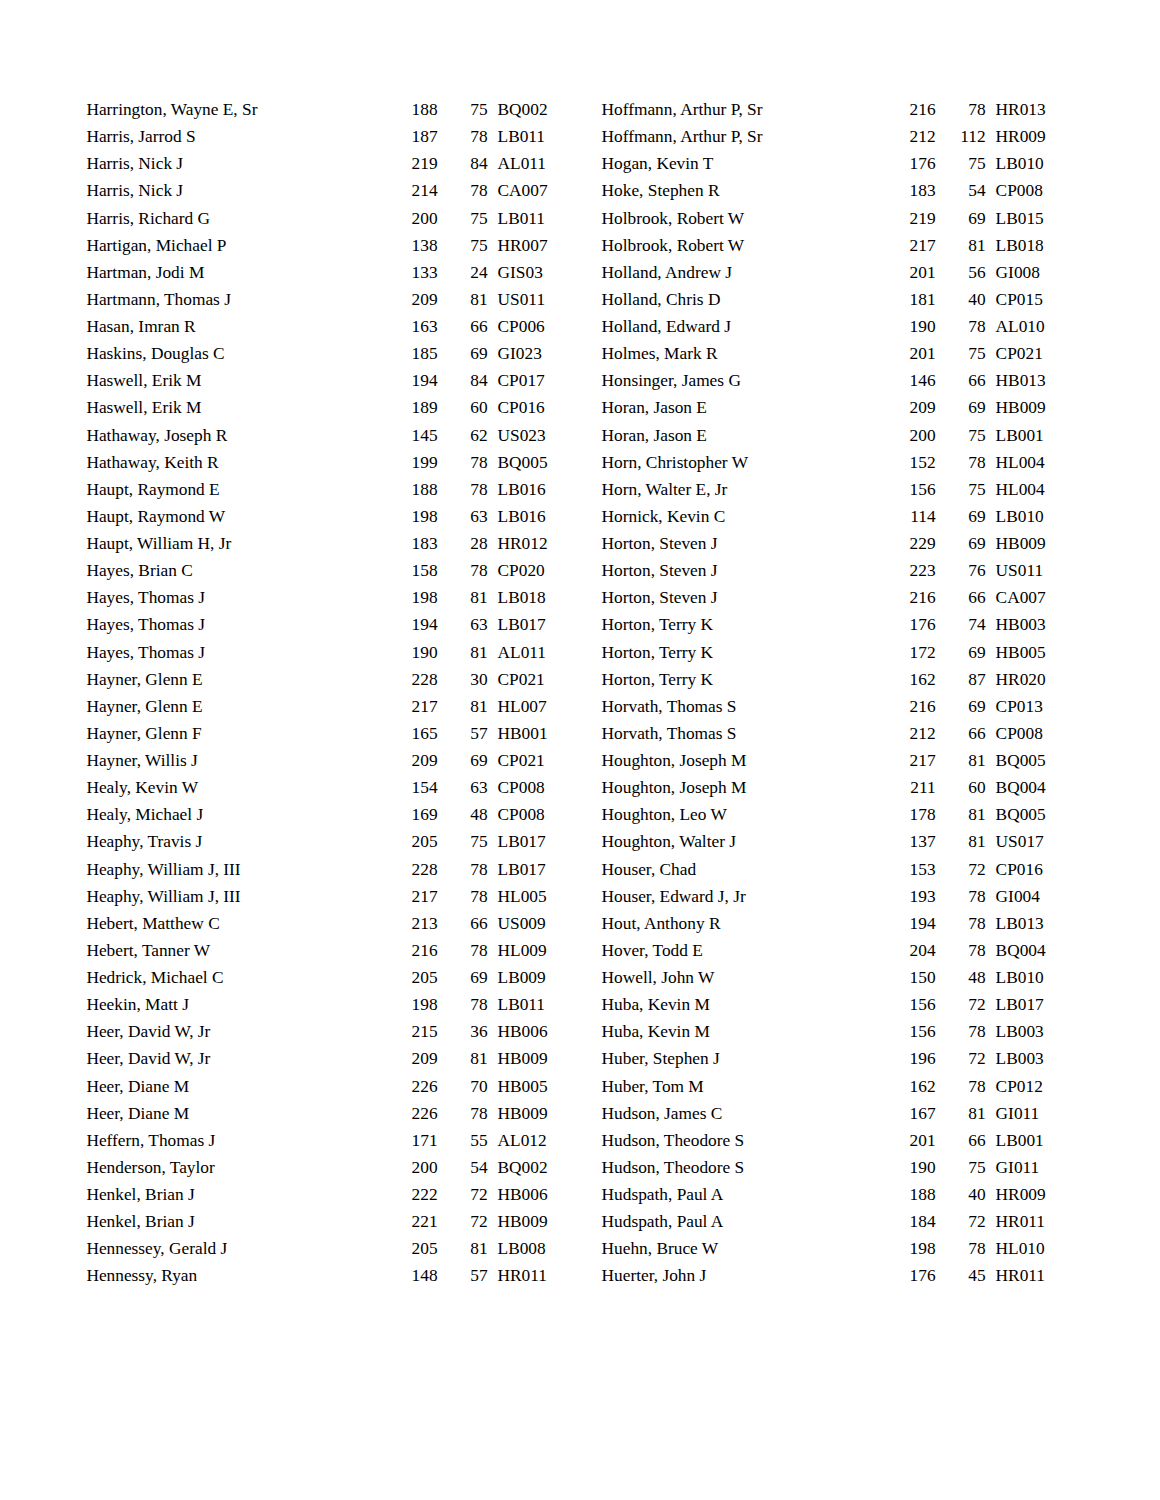| Harrington, Wayne E, Sr | 188 | 75 | BQ002 | | Hoffmann, Arthur P, Sr | 216 | 78 | HR013 |
| Harris, Jarrod S | 187 | 78 | LB011 | | Hoffmann, Arthur P, Sr | 212 | 112 | HR009 |
| Harris, Nick J | 219 | 84 | AL011 | | Hogan, Kevin T | 176 | 75 | LB010 |
| Harris, Nick J | 214 | 78 | CA007 | | Hoke, Stephen R | 183 | 54 | CP008 |
| Harris, Richard G | 200 | 75 | LB011 | | Holbrook, Robert W | 219 | 69 | LB015 |
| Hartigan, Michael P | 138 | 75 | HR007 | | Holbrook, Robert W | 217 | 81 | LB018 |
| Hartman, Jodi M | 133 | 24 | GIS03 | | Holland, Andrew J | 201 | 56 | GI008 |
| Hartmann, Thomas J | 209 | 81 | US011 | | Holland, Chris D | 181 | 40 | CP015 |
| Hasan, Imran R | 163 | 66 | CP006 | | Holland, Edward J | 190 | 78 | AL010 |
| Haskins, Douglas C | 185 | 69 | GI023 | | Holmes, Mark R | 201 | 75 | CP021 |
| Haswell, Erik M | 194 | 84 | CP017 | | Honsinger, James G | 146 | 66 | HB013 |
| Haswell, Erik M | 189 | 60 | CP016 | | Horan, Jason E | 209 | 69 | HB009 |
| Hathaway, Joseph R | 145 | 62 | US023 | | Horan, Jason E | 200 | 75 | LB001 |
| Hathaway, Keith R | 199 | 78 | BQ005 | | Horn, Christopher W | 152 | 78 | HL004 |
| Haupt, Raymond E | 188 | 78 | LB016 | | Horn, Walter E, Jr | 156 | 75 | HL004 |
| Haupt, Raymond W | 198 | 63 | LB016 | | Hornick, Kevin C | 114 | 69 | LB010 |
| Haupt, William H, Jr | 183 | 28 | HR012 | | Horton, Steven J | 229 | 69 | HB009 |
| Hayes, Brian C | 158 | 78 | CP020 | | Horton, Steven J | 223 | 76 | US011 |
| Hayes, Thomas J | 198 | 81 | LB018 | | Horton, Steven J | 216 | 66 | CA007 |
| Hayes, Thomas J | 194 | 63 | LB017 | | Horton, Terry K | 176 | 74 | HB003 |
| Hayes, Thomas J | 190 | 81 | AL011 | | Horton, Terry K | 172 | 69 | HB005 |
| Hayner, Glenn E | 228 | 30 | CP021 | | Horton, Terry K | 162 | 87 | HR020 |
| Hayner, Glenn E | 217 | 81 | HL007 | | Horvath, Thomas S | 216 | 69 | CP013 |
| Hayner, Glenn F | 165 | 57 | HB001 | | Horvath, Thomas S | 212 | 66 | CP008 |
| Hayner, Willis J | 209 | 69 | CP021 | | Houghton, Joseph M | 217 | 81 | BQ005 |
| Healy, Kevin W | 154 | 63 | CP008 | | Houghton, Joseph M | 211 | 60 | BQ004 |
| Healy, Michael J | 169 | 48 | CP008 | | Houghton, Leo W | 178 | 81 | BQ005 |
| Heaphy, Travis J | 205 | 75 | LB017 | | Houghton, Walter J | 137 | 81 | US017 |
| Heaphy, William J, III | 228 | 78 | LB017 | | Houser, Chad | 153 | 72 | CP016 |
| Heaphy, William J, III | 217 | 78 | HL005 | | Houser, Edward J, Jr | 193 | 78 | GI004 |
| Hebert, Matthew C | 213 | 66 | US009 | | Hout, Anthony R | 194 | 78 | LB013 |
| Hebert, Tanner W | 216 | 78 | HL009 | | Hover, Todd E | 204 | 78 | BQ004 |
| Hedrick, Michael C | 205 | 69 | LB009 | | Howell, John W | 150 | 48 | LB010 |
| Heekin, Matt J | 198 | 78 | LB011 | | Huba, Kevin M | 156 | 72 | LB017 |
| Heer, David W, Jr | 215 | 36 | HB006 | | Huba, Kevin M | 156 | 78 | LB003 |
| Heer, David W, Jr | 209 | 81 | HB009 | | Huber, Stephen J | 196 | 72 | LB003 |
| Heer, Diane M | 226 | 70 | HB005 | | Huber, Tom M | 162 | 78 | CP012 |
| Heer, Diane M | 226 | 78 | HB009 | | Hudson, James C | 167 | 81 | GI011 |
| Heffern, Thomas J | 171 | 55 | AL012 | | Hudson, Theodore S | 201 | 66 | LB001 |
| Henderson, Taylor | 200 | 54 | BQ002 | | Hudson, Theodore S | 190 | 75 | GI011 |
| Henkel, Brian J | 222 | 72 | HB006 | | Hudspath, Paul A | 188 | 40 | HR009 |
| Henkel, Brian J | 221 | 72 | HB009 | | Hudspath, Paul A | 184 | 72 | HR011 |
| Hennessey, Gerald J | 205 | 81 | LB008 | | Huehn, Bruce W | 198 | 78 | HL010 |
| Hennessy, Ryan | 148 | 57 | HR011 | | Huerter, John J | 176 | 45 | HR011 |